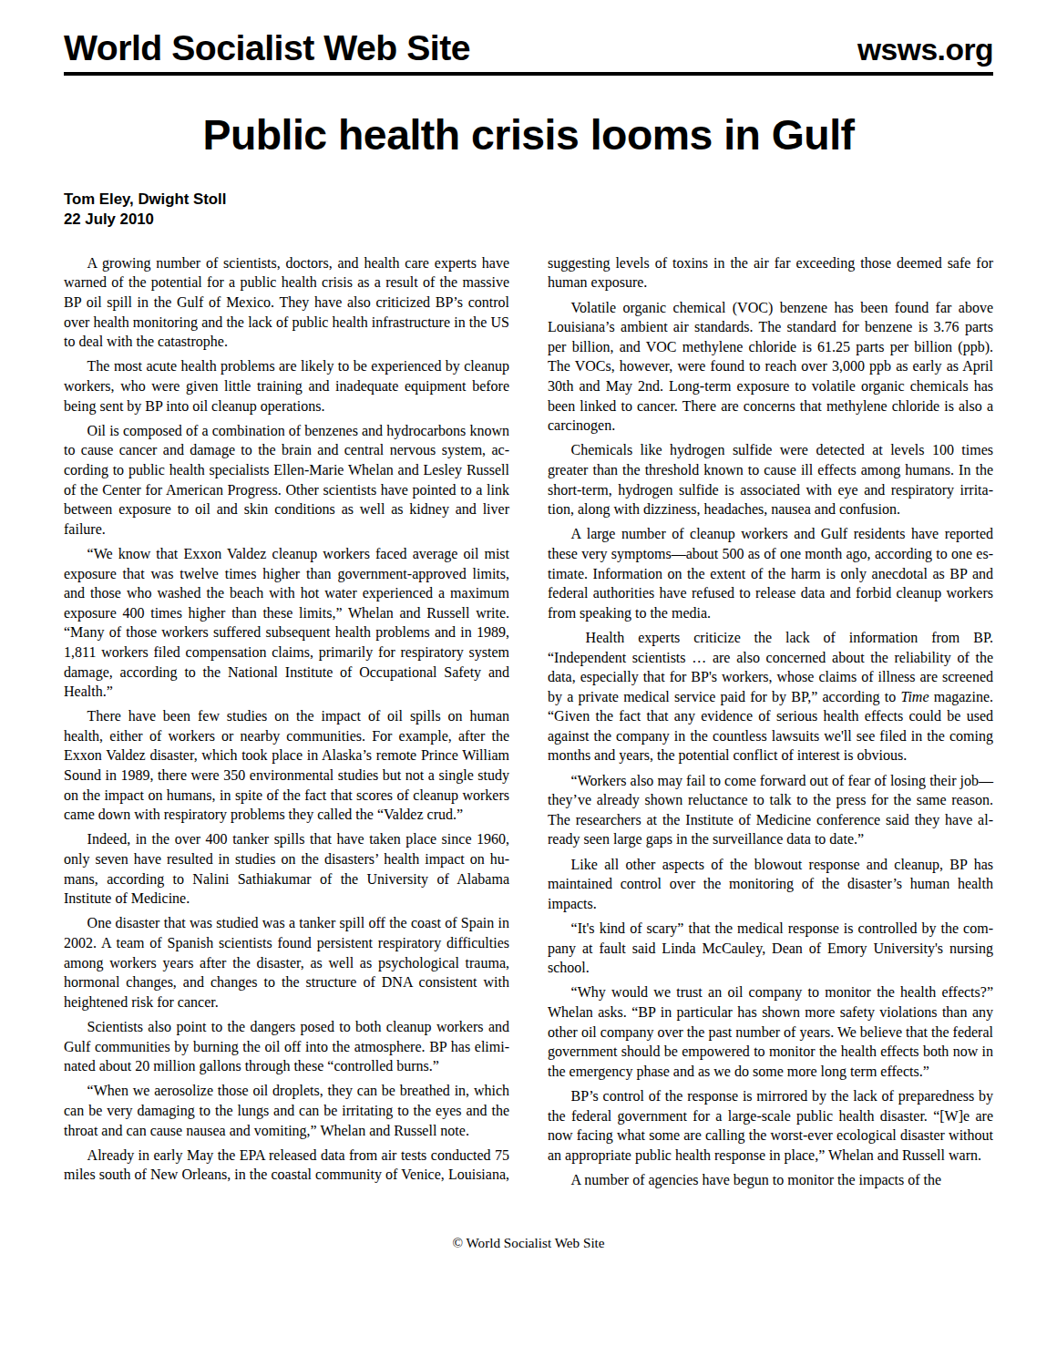World Socialist Web Site
wsws.org
Public health crisis looms in Gulf
Tom Eley, Dwight Stoll 22 July 2010
A growing number of scientists, doctors, and health care experts have warned of the potential for a public health crisis as a result of the massive BP oil spill in the Gulf of Mexico. They have also criticized BP’s control over health monitoring and the lack of public health infrastructure in the US to deal with the catastrophe.
The most acute health problems are likely to be experienced by cleanup workers, who were given little training and inadequate equipment before being sent by BP into oil cleanup operations.
Oil is composed of a combination of benzenes and hydrocarbons known to cause cancer and damage to the brain and central nervous system, according to public health specialists Ellen-Marie Whelan and Lesley Russell of the Center for American Progress. Other scientists have pointed to a link between exposure to oil and skin conditions as well as kidney and liver failure.
“We know that Exxon Valdez cleanup workers faced average oil mist exposure that was twelve times higher than government-approved limits, and those who washed the beach with hot water experienced a maximum exposure 400 times higher than these limits,” Whelan and Russell write. “Many of those workers suffered subsequent health problems and in 1989, 1,811 workers filed compensation claims, primarily for respiratory system damage, according to the National Institute of Occupational Safety and Health.”
There have been few studies on the impact of oil spills on human health, either of workers or nearby communities. For example, after the Exxon Valdez disaster, which took place in Alaska’s remote Prince William Sound in 1989, there were 350 environmental studies but not a single study on the impact on humans, in spite of the fact that scores of cleanup workers came down with respiratory problems they called the “Valdez crud.”
Indeed, in the over 400 tanker spills that have taken place since 1960, only seven have resulted in studies on the disasters’ health impact on humans, according to Nalini Sathiakumar of the University of Alabama Institute of Medicine.
One disaster that was studied was a tanker spill off the coast of Spain in 2002. A team of Spanish scientists found persistent respiratory difficulties among workers years after the disaster, as well as psychological trauma, hormonal changes, and changes to the structure of DNA consistent with heightened risk for cancer.
Scientists also point to the dangers posed to both cleanup workers and Gulf communities by burning the oil off into the atmosphere. BP has eliminated about 20 million gallons through these “controlled burns.”
“When we aerosolize those oil droplets, they can be breathed in, which can be very damaging to the lungs and can be irritating to the eyes and the throat and can cause nausea and vomiting,” Whelan and Russell note.
Already in early May the EPA released data from air tests conducted 75 miles south of New Orleans, in the coastal community of Venice, Louisiana, suggesting levels of toxins in the air far exceeding those deemed safe for human exposure.
Volatile organic chemical (VOC) benzene has been found far above Louisiana’s ambient air standards. The standard for benzene is 3.76 parts per billion, and VOC methylene chloride is 61.25 parts per billion (ppb). The VOCs, however, were found to reach over 3,000 ppb as early as April 30th and May 2nd. Long-term exposure to volatile organic chemicals has been linked to cancer. There are concerns that methylene chloride is also a carcinogen.
Chemicals like hydrogen sulfide were detected at levels 100 times greater than the threshold known to cause ill effects among humans. In the short-term, hydrogen sulfide is associated with eye and respiratory irritation, along with dizziness, headaches, nausea and confusion.
A large number of cleanup workers and Gulf residents have reported these very symptoms—about 500 as of one month ago, according to one estimate. Information on the extent of the harm is only anecdotal as BP and federal authorities have refused to release data and forbid cleanup workers from speaking to the media.
Health experts criticize the lack of information from BP. “Independent scientists … are also concerned about the reliability of the data, especially that for BP's workers, whose claims of illness are screened by a private medical service paid for by BP,” according to Time magazine. “Given the fact that any evidence of serious health effects could be used against the company in the countless lawsuits we'll see filed in the coming months and years, the potential conflict of interest is obvious.
“Workers also may fail to come forward out of fear of losing their job—they’ve already shown reluctance to talk to the press for the same reason. The researchers at the Institute of Medicine conference said they have already seen large gaps in the surveillance data to date.”
Like all other aspects of the blowout response and cleanup, BP has maintained control over the monitoring of the disaster’s human health impacts.
“It's kind of scary” that the medical response is controlled by the company at fault said Linda McCauley, Dean of Emory University's nursing school.
“Why would we trust an oil company to monitor the health effects?” Whelan asks. “BP in particular has shown more safety violations than any other oil company over the past number of years. We believe that the federal government should be empowered to monitor the health effects both now in the emergency phase and as we do some more long term effects.”
BP’s control of the response is mirrored by the lack of preparedness by the federal government for a large-scale public health disaster. “[W]e are now facing what some are calling the worst-ever ecological disaster without an appropriate public health response in place,” Whelan and Russell warn.
A number of agencies have begun to monitor the impacts of the
© World Socialist Web Site